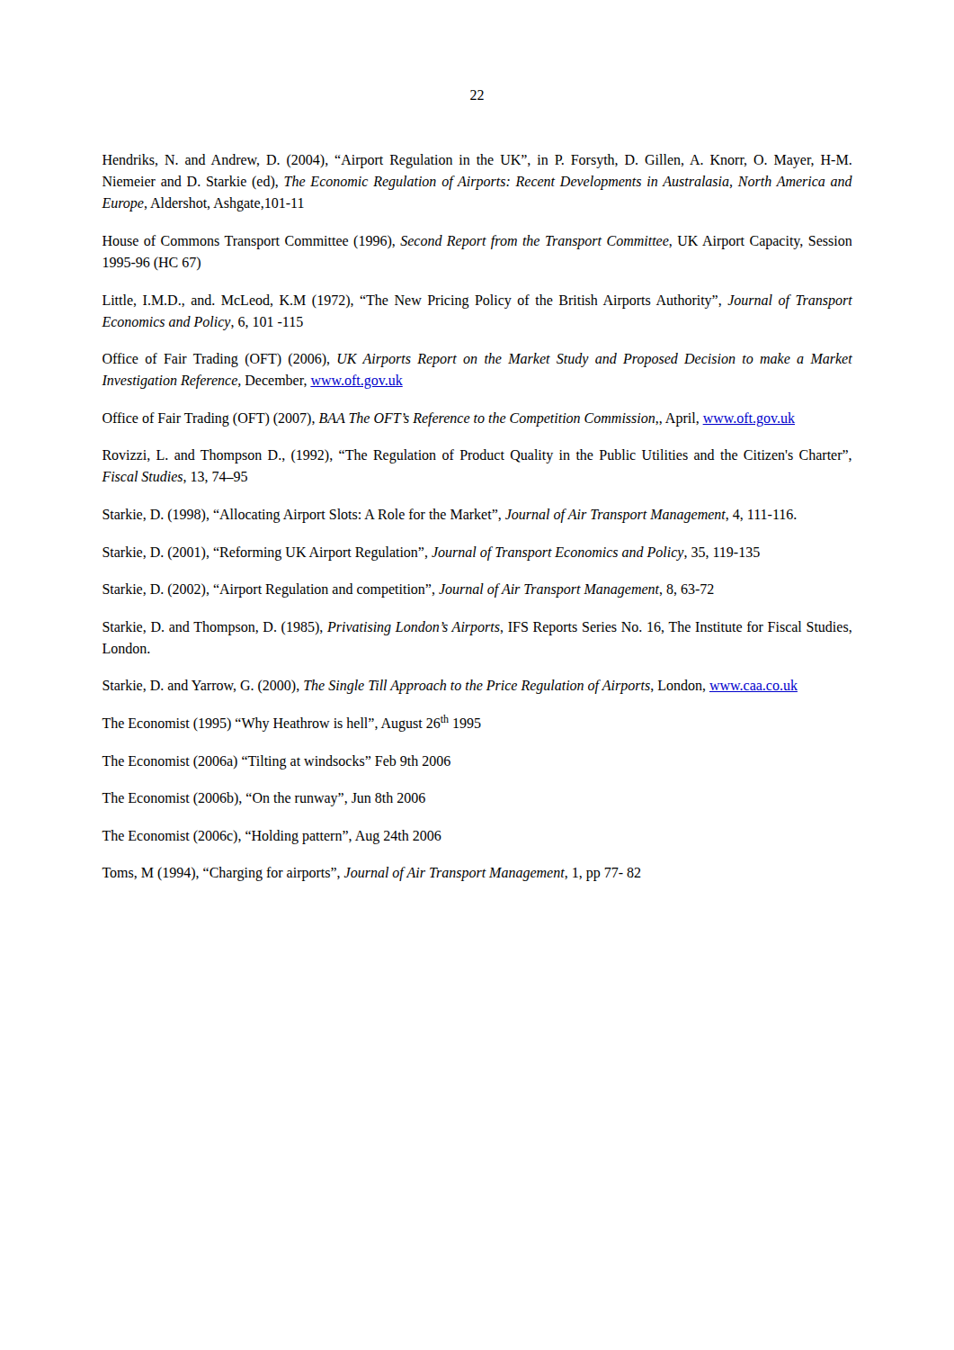22
Hendriks, N. and Andrew, D. (2004), “Airport Regulation in the UK”, in P. Forsyth, D. Gillen, A. Knorr, O. Mayer, H-M. Niemeier and D. Starkie (ed), The Economic Regulation of Airports: Recent Developments in Australasia, North America and Europe, Aldershot, Ashgate,101-11
House of Commons Transport Committee (1996), Second Report from the Transport Committee, UK Airport Capacity, Session 1995-96 (HC 67)
Little, I.M.D., and. McLeod, K.M (1972), “The New Pricing Policy of the British Airports Authority”, Journal of Transport Economics and Policy, 6, 101 -115
Office of Fair Trading (OFT) (2006), UK Airports Report on the Market Study and Proposed Decision to make a Market Investigation Reference, December, www.oft.gov.uk
Office of Fair Trading (OFT) (2007), BAA The OFT’s Reference to the Competition Commission,, April, www.oft.gov.uk
Rovizzi, L. and Thompson D., (1992), “The Regulation of Product Quality in the Public Utilities and the Citizen's Charter”, Fiscal Studies, 13, 74–95
Starkie, D. (1998), “Allocating Airport Slots: A Role for the Market”, Journal of Air Transport Management, 4, 111-116.
Starkie, D. (2001), “Reforming UK Airport Regulation”, Journal of Transport Economics and Policy, 35, 119-135
Starkie, D. (2002), “Airport Regulation and competition”, Journal of Air Transport Management, 8, 63-72
Starkie, D. and Thompson, D. (1985), Privatising London’s Airports, IFS Reports Series No. 16, The Institute for Fiscal Studies, London.
Starkie, D. and Yarrow, G. (2000), The Single Till Approach to the Price Regulation of Airports, London, www.caa.co.uk
The Economist (1995) “Why Heathrow is hell”, August 26th 1995
The Economist (2006a) “Tilting at windsocks” Feb 9th 2006
The Economist (2006b), “On the runway”, Jun 8th 2006
The Economist (2006c), “Holding pattern”, Aug 24th 2006
Toms, M (1994), “Charging for airports”, Journal of Air Transport Management, 1, pp 77- 82